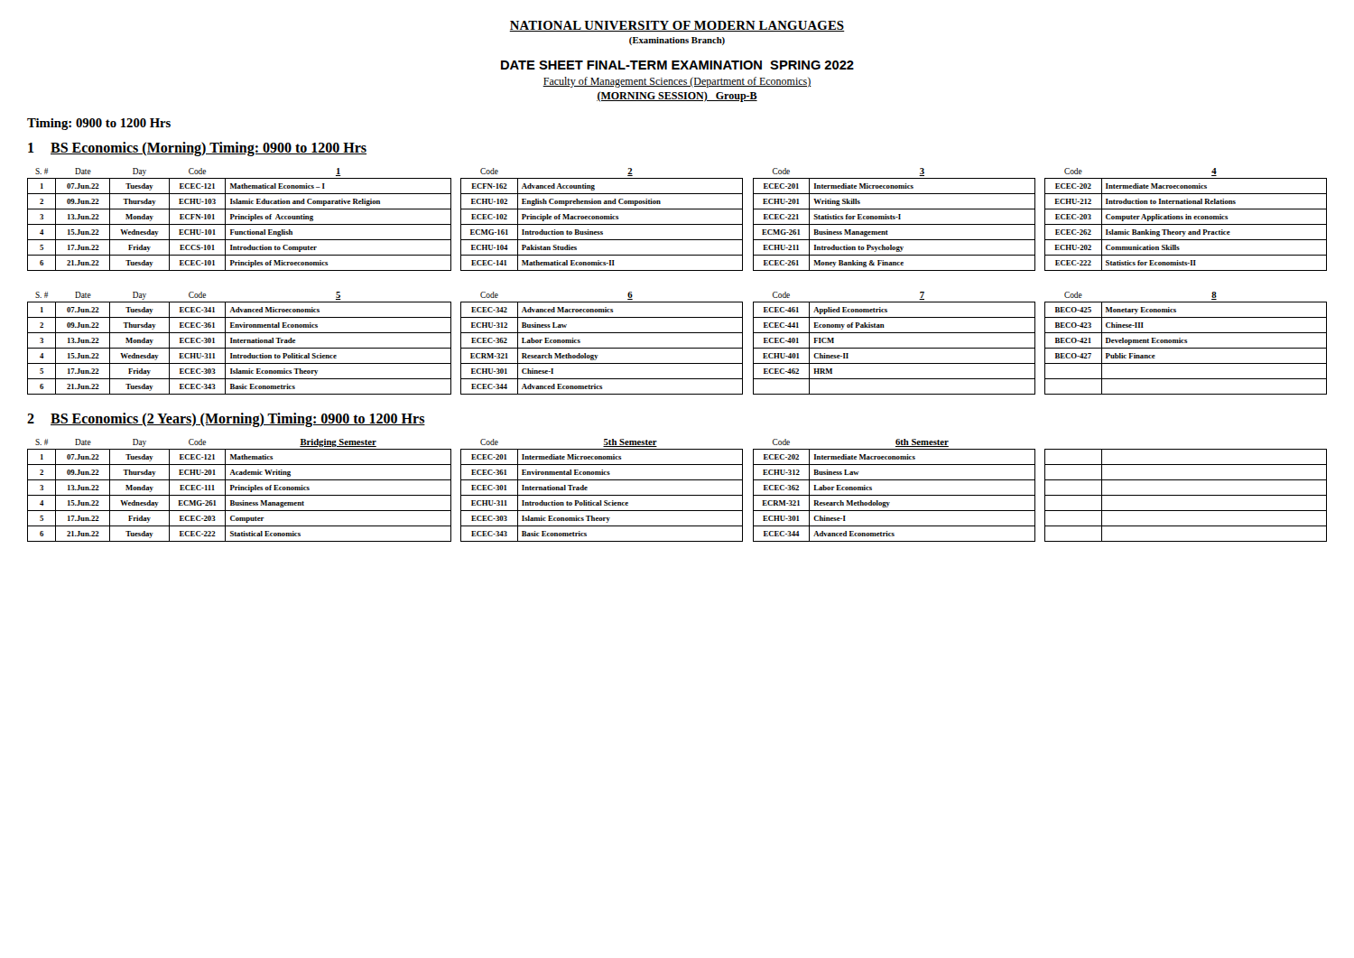NATIONAL UNIVERSITY OF MODERN LANGUAGES
(Examinations Branch)
DATE SHEET FINAL-TERM EXAMINATION SPRING 2022
Faculty of Management Sciences (Department of Economics)
(MORNING SESSION) Group-B
Timing: 0900 to 1200 Hrs
1 BS Economics (Morning) Timing: 0900 to 1200 Hrs
| S. # | Date | Day | Code | 1 | | Code | 2 | | Code | 3 | | Code | 4 |
| --- | --- | --- | --- | --- | --- | --- | --- | --- | --- | --- | --- | --- | --- |
| 1 | 07.Jun.22 | Tuesday | ECEC-121 | Mathematical Economics – I | | ECFN-162 | Advanced Accounting | | ECEC-201 | Intermediate Microeconomics | | ECEC-202 | Intermediate Macroeconomics |
| 2 | 09.Jun.22 | Thursday | ECHU-103 | Islamic Education and Comparative Religion | | ECHU-102 | English Comprehension and Composition | | ECHU-201 | Writing Skills | | ECHU-212 | Introduction to International Relations |
| 3 | 13.Jun.22 | Monday | ECFN-101 | Principles of Accounting | | ECEC-102 | Principle of Macroeconomics | | ECEC-221 | Statistics for Economists-I | | ECEC-203 | Computer Applications in economics |
| 4 | 15.Jun.22 | Wednesday | ECHU-101 | Functional English | | ECMG-161 | Introduction to Business | | ECMG-261 | Business Management | | ECEC-262 | Islamic Banking Theory and Practice |
| 5 | 17.Jun.22 | Friday | ECCS-101 | Introduction to Computer | | ECHU-104 | Pakistan Studies | | ECHU-211 | Introduction to Psychology | | ECHU-202 | Communication Skills |
| 6 | 21.Jun.22 | Tuesday | ECEC-101 | Principles of Microeconomics | | ECEC-141 | Mathematical Economics-II | | ECEC-261 | Money Banking & Finance | | ECEC-222 | Statistics for Economists-II |
| S. # | Date | Day | Code | 5 | | Code | 6 | | Code | 7 | | Code | 8 |
| --- | --- | --- | --- | --- | --- | --- | --- | --- | --- | --- | --- | --- | --- |
| 1 | 07.Jun.22 | Tuesday | ECEC-341 | Advanced Microeconomics | | ECEC-342 | Advanced Macroeconomics | | ECEC-461 | Applied Econometrics | | BECO-425 | Monetary Economics |
| 2 | 09.Jun.22 | Thursday | ECEC-361 | Environmental Economics | | ECHU-312 | Business Law | | ECEC-441 | Economy of Pakistan | | BECO-423 | Chinese-III |
| 3 | 13.Jun.22 | Monday | ECEC-301 | International Trade | | ECEC-362 | Labor Economics | | ECEC-401 | FICM | | BECO-421 | Development Economics |
| 4 | 15.Jun.22 | Wednesday | ECHU-311 | Introduction to Political Science | | ECRM-321 | Research Methodology | | ECHU-401 | Chinese-II | | BECO-427 | Public Finance |
| 5 | 17.Jun.22 | Friday | ECEC-303 | Islamic Economics Theory | | ECHU-301 | Chinese-I | | ECEC-462 | HRM | | | |
| 6 | 21.Jun.22 | Tuesday | ECEC-343 | Basic Econometrics | | ECEC-344 | Advanced Econometrics | | | | | | |
2 BS Economics (2 Years) (Morning) Timing: 0900 to 1200 Hrs
| S. # | Date | Day | Code | Bridging Semester | | Code | 5th Semester | | Code | 6th Semester | | | |
| --- | --- | --- | --- | --- | --- | --- | --- | --- | --- | --- | --- | --- | --- |
| 1 | 07.Jun.22 | Tuesday | ECEC-121 | Mathematics | | ECEC-201 | Intermediate Microeconomics | | ECEC-202 | Intermediate Macroeconomics | | | |
| 2 | 09.Jun.22 | Thursday | ECHU-201 | Academic Writing | | ECEC-361 | Environmental Economics | | ECHU-312 | Business Law | | | |
| 3 | 13.Jun.22 | Monday | ECEC-111 | Principles of Economics | | ECEC-301 | International Trade | | ECEC-362 | Labor Economics | | | |
| 4 | 15.Jun.22 | Wednesday | ECMG-261 | Business Management | | ECHU-311 | Introduction to Political Science | | ECRM-321 | Research Methodology | | | |
| 5 | 17.Jun.22 | Friday | ECEC-203 | Computer | | ECEC-303 | Islamic Economics Theory | | ECHU-301 | Chinese-I | | | |
| 6 | 21.Jun.22 | Tuesday | ECEC-222 | Statistical Economics | | ECEC-343 | Basic Econometrics | | ECEC-344 | Advanced Econometrics | | | |